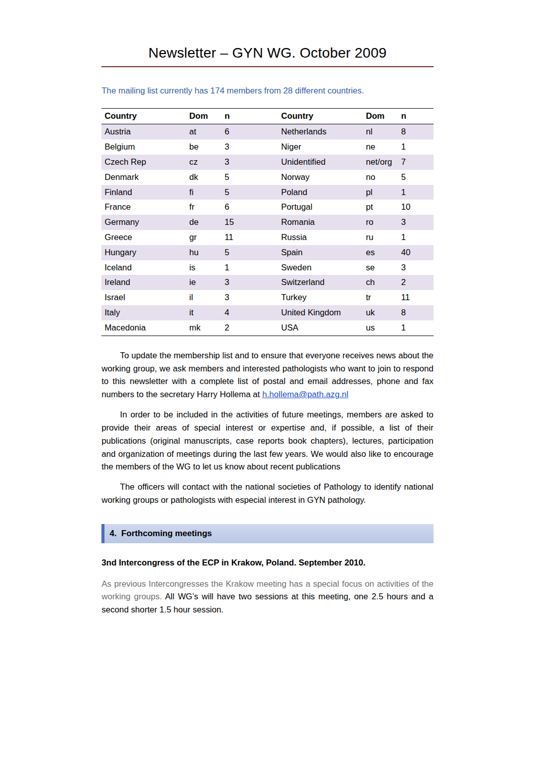Newsletter – GYN WG. October 2009
The mailing list currently has 174 members from 28 different countries.
| Country | Dom | n | | Country | Dom | n |
| --- | --- | --- | --- | --- | --- | --- |
| Austria | at | 6 | | Netherlands | nl | 8 |
| Belgium | be | 3 | | Niger | ne | 1 |
| Czech Rep | cz | 3 | | Unidentified | net/org | 7 |
| Denmark | dk | 5 | | Norway | no | 5 |
| Finland | fi | 5 | | Poland | pl | 1 |
| France | fr | 6 | | Portugal | pt | 10 |
| Germany | de | 15 | | Romania | ro | 3 |
| Greece | gr | 11 | | Russia | ru | 1 |
| Hungary | hu | 5 | | Spain | es | 40 |
| Iceland | is | 1 | | Sweden | se | 3 |
| Ireland | ie | 3 | | Switzerland | ch | 2 |
| Israel | il | 3 | | Turkey | tr | 11 |
| Italy | it | 4 | | United Kingdom | uk | 8 |
| Macedonia | mk | 2 | | USA | us | 1 |
To update the membership list and to ensure that everyone receives news about the working group, we ask members and interested pathologists who want to join to respond to this newsletter with a complete list of postal and email addresses, phone and fax numbers to the secretary Harry Hollema at h.hollema@path.azg.nl
In order to be included in the activities of future meetings, members are asked to provide their areas of special interest or expertise and, if possible, a list of their publications (original manuscripts, case reports book chapters), lectures, participation and organization of meetings during the last few years. We would also like to encourage the members of the WG to let us know about recent publications
The officers will contact with the national societies of Pathology to identify national working groups or pathologists with especial interest in GYN pathology.
4. Forthcoming meetings
3nd Intercongress of the ECP in Krakow, Poland. September 2010.
As previous Intercongresses the Krakow meeting has a special focus on activities of the working groups. All WG’s will have two sessions at this meeting, one 2.5 hours and a second shorter 1.5 hour session.